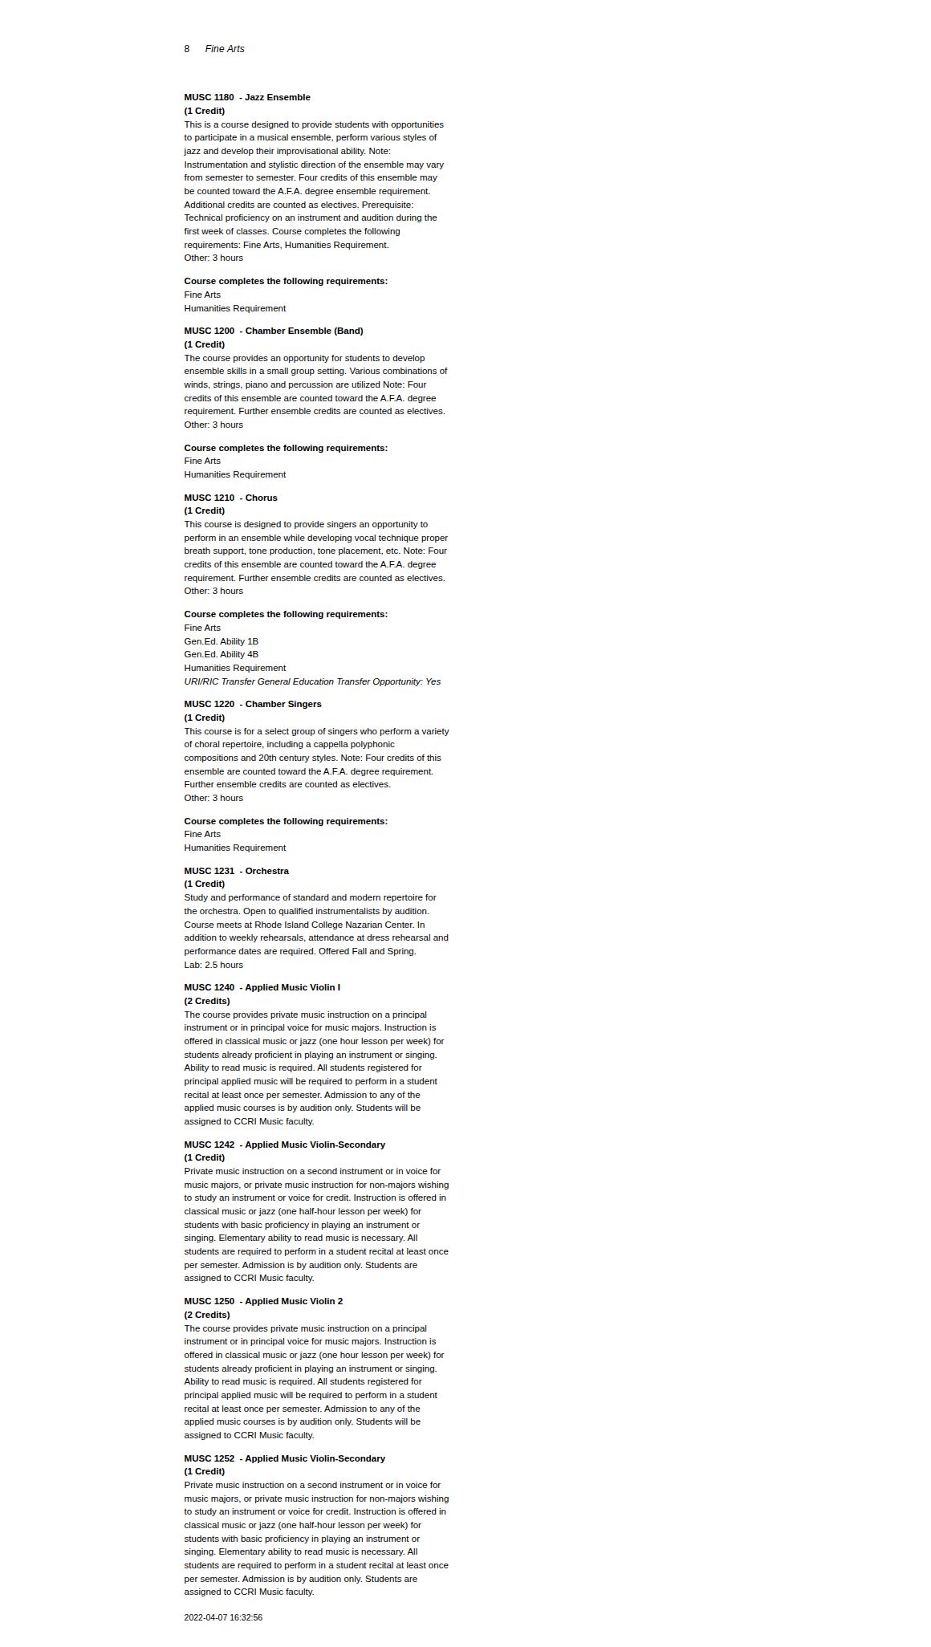8 Fine Arts
MUSC 1180 - Jazz Ensemble
(1 Credit)
This is a course designed to provide students with opportunities to participate in a musical ensemble, perform various styles of jazz and develop their improvisational ability. Note: Instrumentation and stylistic direction of the ensemble may vary from semester to semester. Four credits of this ensemble may be counted toward the A.F.A. degree ensemble requirement. Additional credits are counted as electives. Prerequisite: Technical proficiency on an instrument and audition during the first week of classes. Course completes the following requirements: Fine Arts, Humanities Requirement.
Other: 3 hours
Course completes the following requirements:
Fine Arts
Humanities Requirement
MUSC 1200 - Chamber Ensemble (Band)
(1 Credit)
The course provides an opportunity for students to develop ensemble skills in a small group setting. Various combinations of winds, strings, piano and percussion are utilized Note: Four credits of this ensemble are counted toward the A.F.A. degree requirement. Further ensemble credits are counted as electives.
Other: 3 hours
Course completes the following requirements:
Fine Arts
Humanities Requirement
MUSC 1210 - Chorus
(1 Credit)
This course is designed to provide singers an opportunity to perform in an ensemble while developing vocal technique proper breath support, tone production, tone placement, etc. Note: Four credits of this ensemble are counted toward the A.F.A. degree requirement. Further ensemble credits are counted as electives.
Other: 3 hours
Course completes the following requirements:
Fine Arts
Gen.Ed. Ability 1B
Gen.Ed. Ability 4B
Humanities Requirement
URI/RIC Transfer General Education Transfer Opportunity: Yes
MUSC 1220 - Chamber Singers
(1 Credit)
This course is for a select group of singers who perform a variety of choral repertoire, including a cappella polyphonic compositions and 20th century styles. Note: Four credits of this ensemble are counted toward the A.F.A. degree requirement. Further ensemble credits are counted as electives.
Other: 3 hours
Course completes the following requirements:
Fine Arts
Humanities Requirement
MUSC 1231 - Orchestra
(1 Credit)
Study and performance of standard and modern repertoire for the orchestra. Open to qualified instrumentalists by audition. Course meets at Rhode Island College Nazarian Center. In addition to weekly rehearsals, attendance at dress rehearsal and performance dates are required. Offered Fall and Spring.
Lab: 2.5 hours
MUSC 1240 - Applied Music Violin I
(2 Credits)
The course provides private music instruction on a principal instrument or in principal voice for music majors. Instruction is offered in classical music or jazz (one hour lesson per week) for students already proficient in playing an instrument or singing. Ability to read music is required. All students registered for principal applied music will be required to perform in a student recital at least once per semester. Admission to any of the applied music courses is by audition only. Students will be assigned to CCRI Music faculty.
MUSC 1242 - Applied Music Violin-Secondary
(1 Credit)
Private music instruction on a second instrument or in voice for music majors, or private music instruction for non-majors wishing to study an instrument or voice for credit. Instruction is offered in classical music or jazz (one half-hour lesson per week) for students with basic proficiency in playing an instrument or singing. Elementary ability to read music is necessary. All students are required to perform in a student recital at least once per semester. Admission is by audition only. Students are assigned to CCRI Music faculty.
MUSC 1250 - Applied Music Violin 2
(2 Credits)
The course provides private music instruction on a principal instrument or in principal voice for music majors. Instruction is offered in classical music or jazz (one hour lesson per week) for students already proficient in playing an instrument or singing. Ability to read music is required. All students registered for principal applied music will be required to perform in a student recital at least once per semester. Admission to any of the applied music courses is by audition only. Students will be assigned to CCRI Music faculty.
MUSC 1252 - Applied Music Violin-Secondary
(1 Credit)
Private music instruction on a second instrument or in voice for music majors, or private music instruction for non-majors wishing to study an instrument or voice for credit. Instruction is offered in classical music or jazz (one half-hour lesson per week) for students with basic proficiency in playing an instrument or singing. Elementary ability to read music is necessary. All students are required to perform in a student recital at least once per semester. Admission is by audition only. Students are assigned to CCRI Music faculty.
2022-04-07 16:32:56